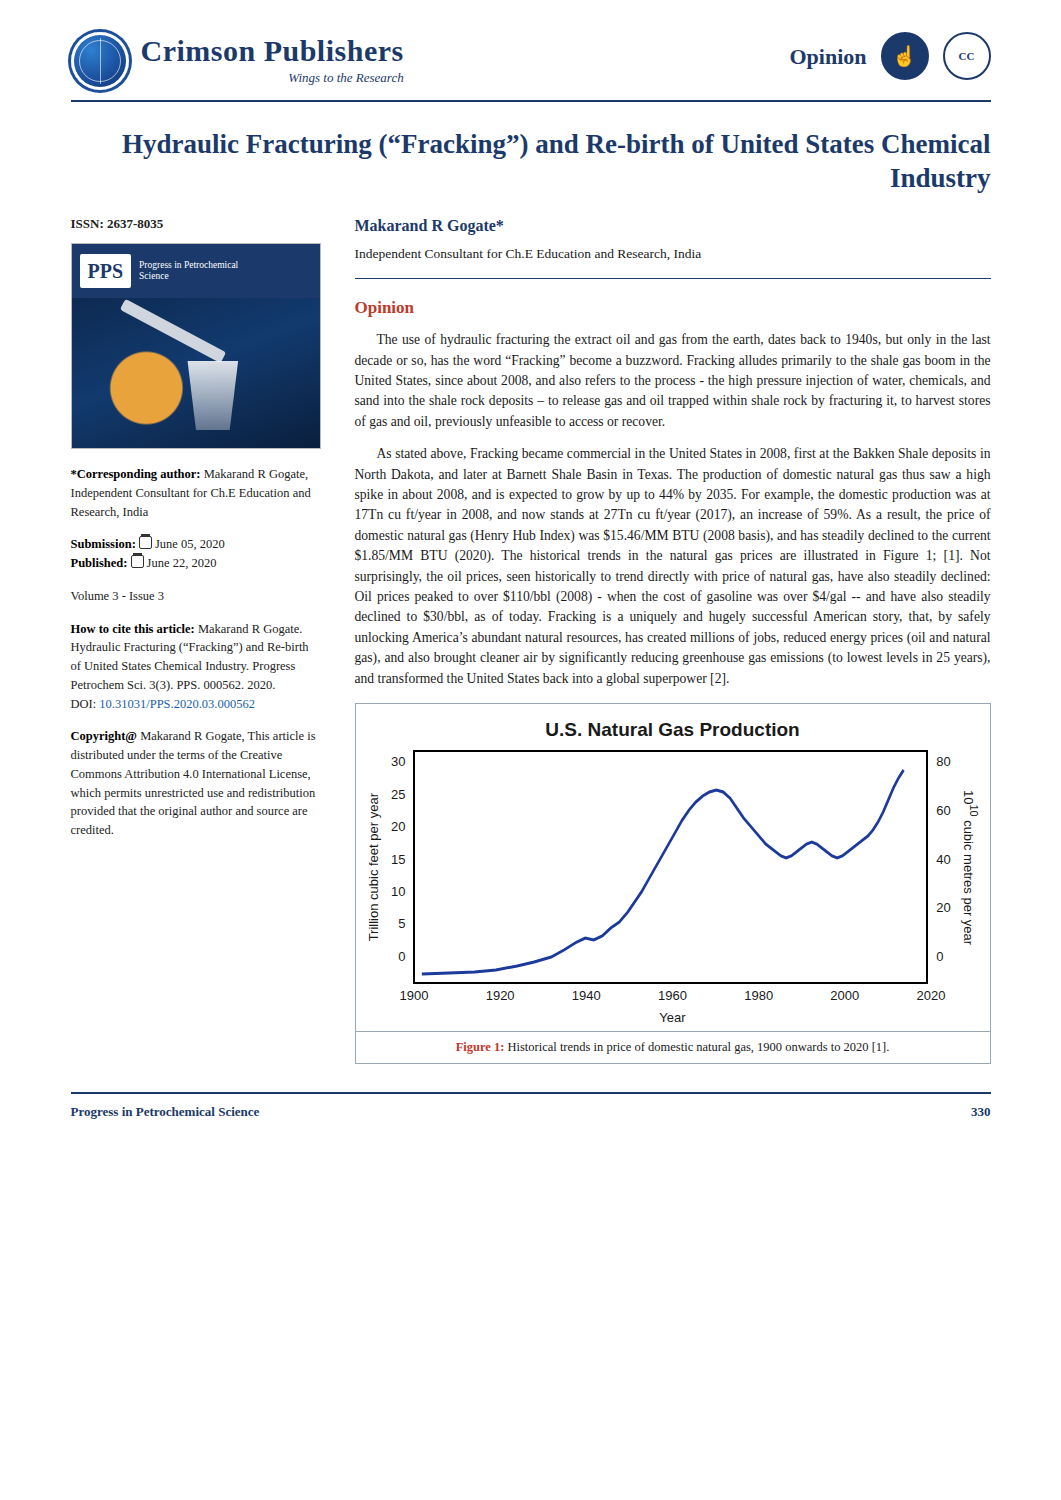Crimson Publishers
Wings to the Research
Opinion
☝
CC
Hydraulic Fracturing (“Fracking”) and Re-birth of United States Chemical Industry
ISSN: 2637-8035
PPS
Progress in Petrochemical
Science
*Corresponding author: Makarand R Gogate, Independent Consultant for Ch.E Education and Research, India
Submission: June 05, 2020
Published: June 22, 2020
Volume 3 - Issue 3
How to cite this article: Makarand R Gogate. Hydraulic Fracturing (“Fracking”) and Re-birth of United States Chemical Industry. Progress Petrochem Sci. 3(3). PPS. 000562. 2020.
DOI: 10.31031/PPS.2020.03.000562
Copyright@ Makarand R Gogate, This article is distributed under the terms of the Creative Commons Attribution 4.0 International License, which permits unrestricted use and redistribution provided that the original author and source are credited.
Makarand R Gogate*
Independent Consultant for Ch.E Education and Research, India
Opinion
The use of hydraulic fracturing the extract oil and gas from the earth, dates back to 1940s, but only in the last decade or so, has the word “Fracking” become a buzzword. Fracking alludes primarily to the shale gas boom in the United States, since about 2008, and also refers to the process - the high pressure injection of water, chemicals, and sand into the shale rock deposits – to release gas and oil trapped within shale rock by fracturing it, to harvest stores of gas and oil, previously unfeasible to access or recover.
As stated above, Fracking became commercial in the United States in 2008, first at the Bakken Shale deposits in North Dakota, and later at Barnett Shale Basin in Texas. The production of domestic natural gas thus saw a high spike in about 2008, and is expected to grow by up to 44% by 2035. For example, the domestic production was at 17Tn cu ft/year in 2008, and now stands at 27Tn cu ft/year (2017), an increase of 59%. As a result, the price of domestic natural gas (Henry Hub Index) was $15.46/MM BTU (2008 basis), and has steadily declined to the current $1.85/MM BTU (2020). The historical trends in the natural gas prices are illustrated in Figure 1; [1]. Not surprisingly, the oil prices, seen historically to trend directly with price of natural gas, have also steadily declined: Oil prices peaked to over $110/bbl (2008) - when the cost of gasoline was over $4/gal -- and have also steadily declined to $30/bbl, as of today. Fracking is a uniquely and hugely successful American story, that, by safely unlocking America’s abundant natural resources, has created millions of jobs, reduced energy prices (oil and natural gas), and also brought cleaner air by significantly reducing greenhouse gas emissions (to lowest levels in 25 years), and transformed the United States back into a global superpower [2].
U.S. Natural Gas Production
Trillion cubic feet per year
302520151050
806040200
1010 cubic metres per year
1900192019401960198020002020
Year
Figure 1: Historical trends in price of domestic natural gas, 1900 onwards to 2020 [1].
Progress in Petrochemical Science
330